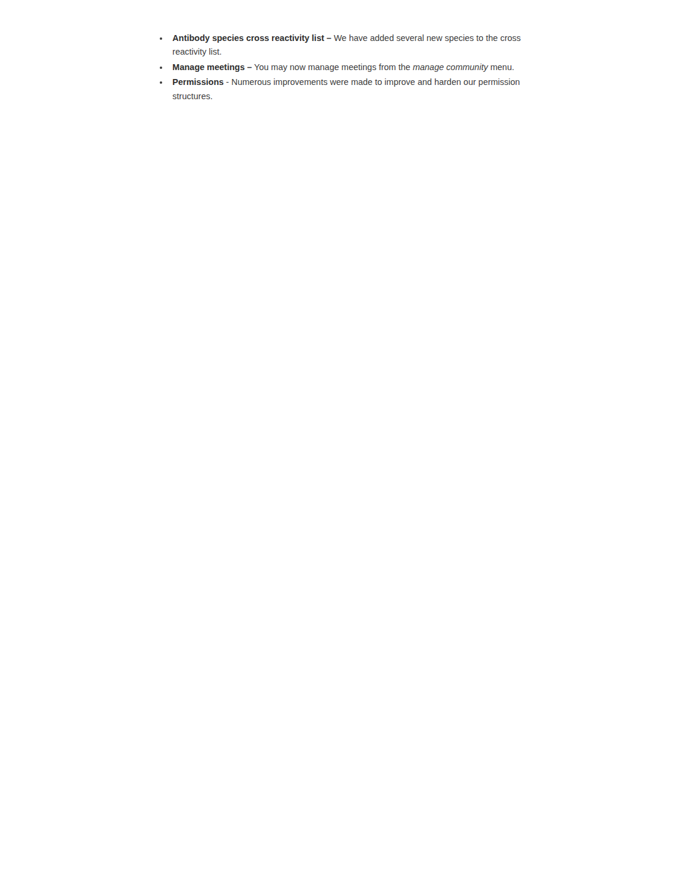Antibody species cross reactivity list – We have added several new species to the cross reactivity list.
Manage meetings – You may now manage meetings from the manage community menu.
Permissions - Numerous improvements were made to improve and harden our permission structures.